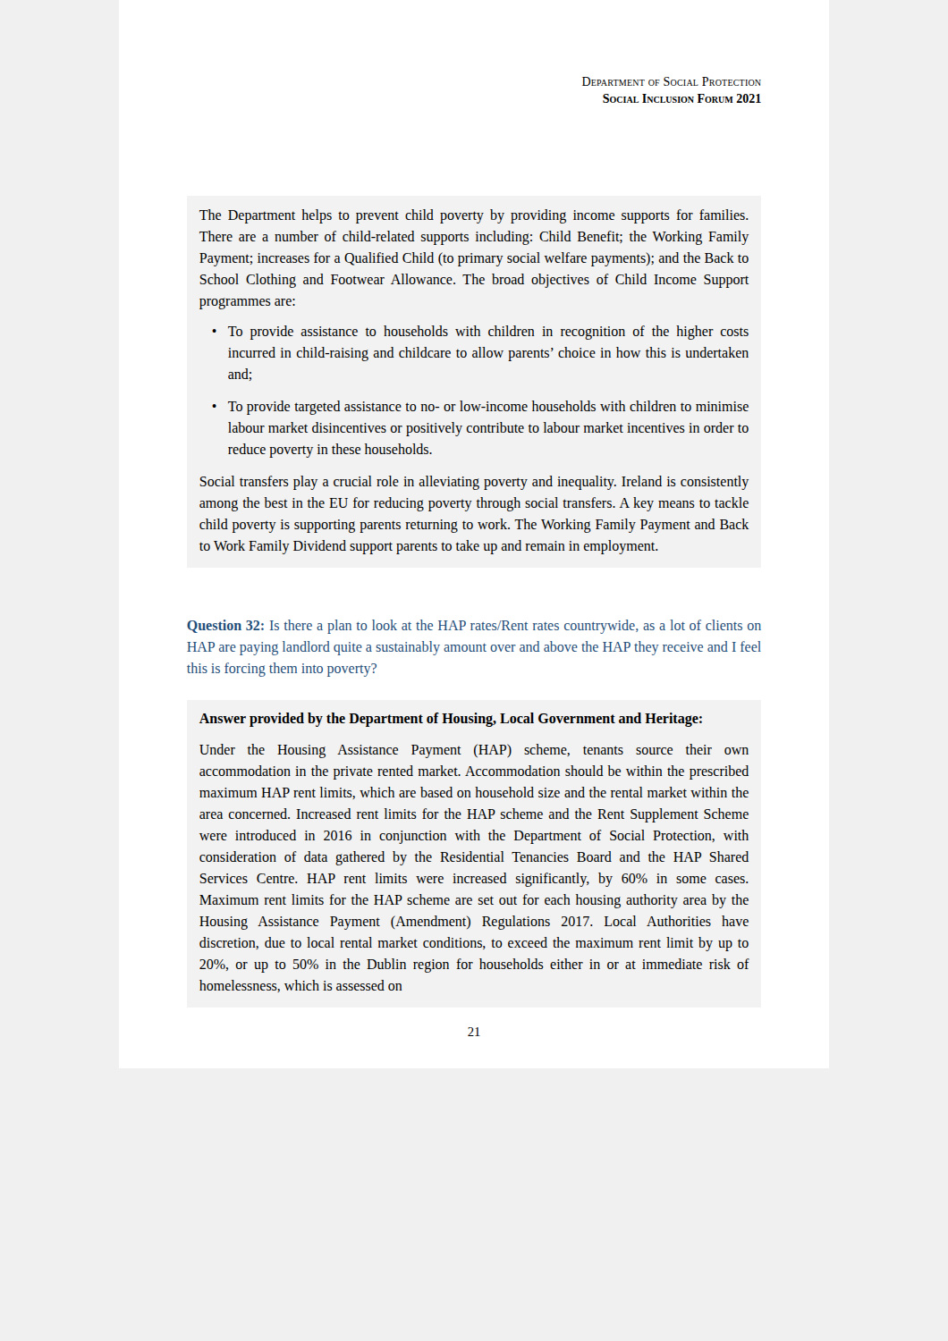Department of Social Protection
Social Inclusion Forum 2021
The Department helps to prevent child poverty by providing income supports for families. There are a number of child-related supports including: Child Benefit; the Working Family Payment; increases for a Qualified Child (to primary social welfare payments); and the Back to School Clothing and Footwear Allowance. The broad objectives of Child Income Support programmes are:
To provide assistance to households with children in recognition of the higher costs incurred in child-raising and childcare to allow parents’ choice in how this is undertaken and;
To provide targeted assistance to no- or low-income households with children to minimise labour market disincentives or positively contribute to labour market incentives in order to reduce poverty in these households.
Social transfers play a crucial role in alleviating poverty and inequality. Ireland is consistently among the best in the EU for reducing poverty through social transfers. A key means to tackle child poverty is supporting parents returning to work. The Working Family Payment and Back to Work Family Dividend support parents to take up and remain in employment.
Question 32: Is there a plan to look at the HAP rates/Rent rates countrywide, as a lot of clients on HAP are paying landlord quite a sustainably amount over and above the HAP they receive and I feel this is forcing them into poverty?
Answer provided by the Department of Housing, Local Government and Heritage:
Under the Housing Assistance Payment (HAP) scheme, tenants source their own accommodation in the private rented market. Accommodation should be within the prescribed maximum HAP rent limits, which are based on household size and the rental market within the area concerned. Increased rent limits for the HAP scheme and the Rent Supplement Scheme were introduced in 2016 in conjunction with the Department of Social Protection, with consideration of data gathered by the Residential Tenancies Board and the HAP Shared Services Centre. HAP rent limits were increased significantly, by 60% in some cases. Maximum rent limits for the HAP scheme are set out for each housing authority area by the Housing Assistance Payment (Amendment) Regulations 2017. Local Authorities have discretion, due to local rental market conditions, to exceed the maximum rent limit by up to 20%, or up to 50% in the Dublin region for households either in or at immediate risk of homelessness, which is assessed on
21